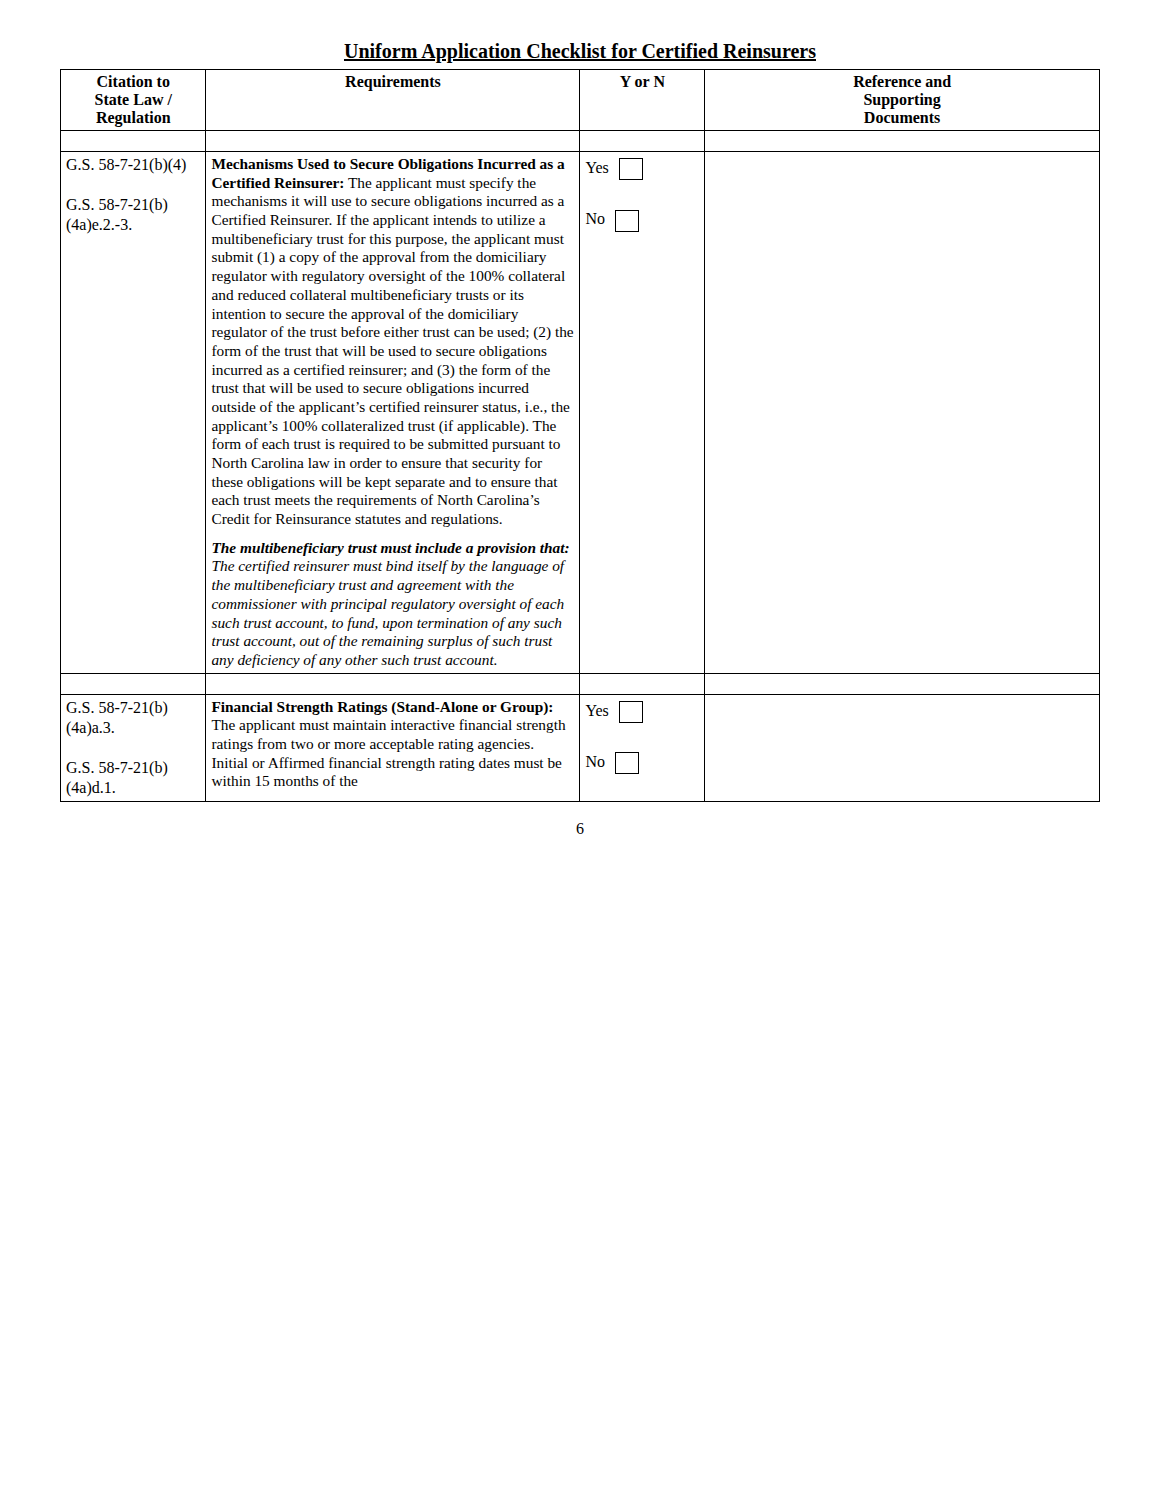Uniform Application Checklist for Certified Reinsurers
| Citation to State Law / Regulation | Requirements | Y or N | Reference and Supporting Documents |
| --- | --- | --- | --- |
| G.S. 58-7-21(b)(4) G.S. 58-7-21(b)(4a)e.2.-3. | Mechanisms Used to Secure Obligations Incurred as a Certified Reinsurer: The applicant must specify the mechanisms it will use to secure obligations incurred as a Certified Reinsurer. If the applicant intends to utilize a multibeneficiary trust for this purpose, the applicant must submit (1) a copy of the approval from the domiciliary regulator with regulatory oversight of the 100% collateral and reduced collateral multibeneficiary trusts or its intention to secure the approval of the domiciliary regulator of the trust before either trust can be used; (2) the form of the trust that will be used to secure obligations incurred as a certified reinsurer; and (3) the form of the trust that will be used to secure obligations incurred outside of the applicant’s certified reinsurer status, i.e., the applicant’s 100% collateralized trust (if applicable). The form of each trust is required to be submitted pursuant to North Carolina law in order to ensure that security for these obligations will be kept separate and to ensure that each trust meets the requirements of North Carolina’s Credit for Reinsurance statutes and regulations. The multibeneficiary trust must include a provision that: The certified reinsurer must bind itself by the language of the multibeneficiary trust and agreement with the commissioner with principal regulatory oversight of each such trust account, to fund, upon termination of any such trust account, out of the remaining surplus of such trust any deficiency of any other such trust account. | Yes No | |
| G.S. 58-7-21(b)(4a)a.3. G.S. 58-7-21(b)(4a)d.1. | Financial Strength Ratings (Stand-Alone or Group): The applicant must maintain interactive financial strength ratings from two or more acceptable rating agencies. Initial or Affirmed financial strength rating dates must be within 15 months of the | Yes No | |
6